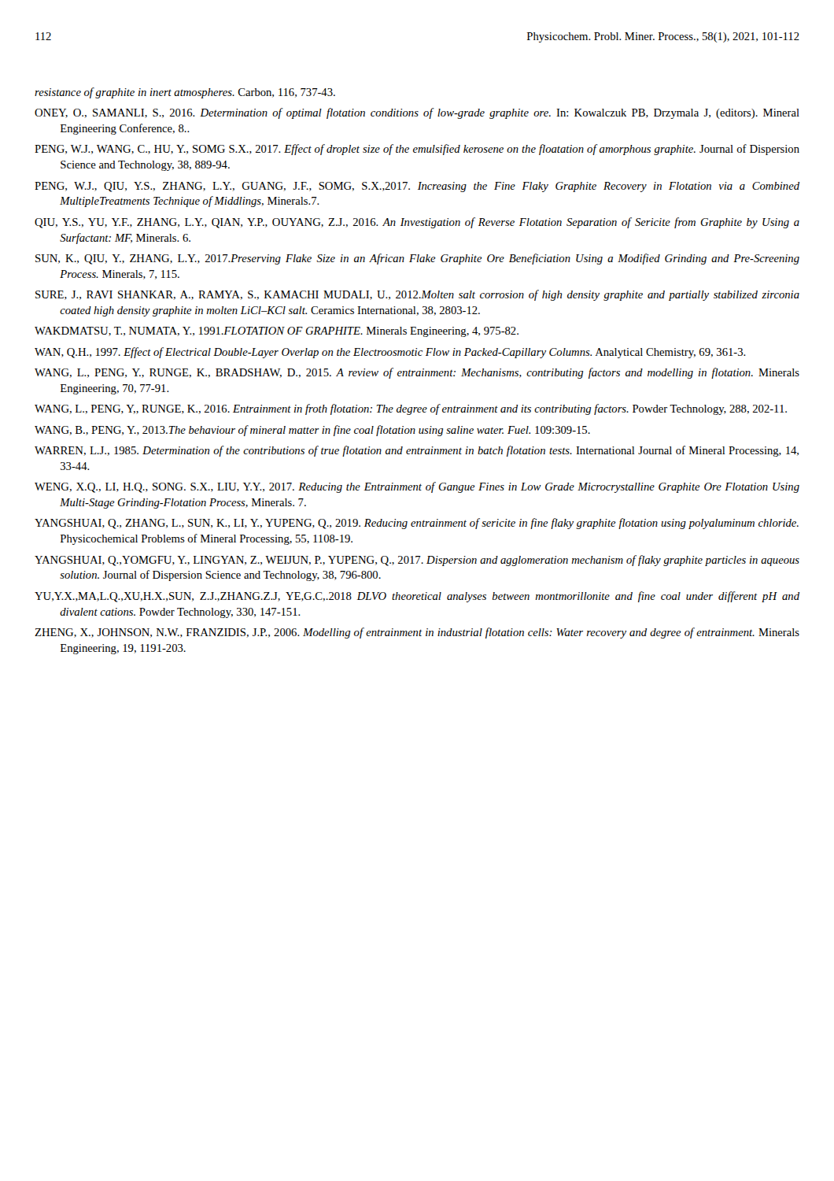112 Physicochem. Probl. Miner. Process., 58(1), 2021, 101-112
resistance of graphite in inert atmospheres. Carbon, 116, 737-43.
ONEY, O., SAMANLI, S., 2016. Determination of optimal flotation conditions of low-grade graphite ore. In: Kowalczuk PB, Drzymala J, (editors). Mineral Engineering Conference, 8..
PENG, W.J., WANG, C., HU, Y., SOMG S.X., 2017. Effect of droplet size of the emulsified kerosene on the floatation of amorphous graphite. Journal of Dispersion Science and Technology, 38, 889-94.
PENG, W.J., QIU, Y.S., ZHANG, L.Y., GUANG, J.F., SOMG, S.X.,2017. Increasing the Fine Flaky Graphite Recovery in Flotation via a Combined MultipleTreatments Technique of Middlings, Minerals.7.
QIU, Y.S., YU, Y.F., ZHANG, L.Y., QIAN, Y.P., OUYANG, Z.J., 2016. An Investigation of Reverse Flotation Separation of Sericite from Graphite by Using a Surfactant: MF, Minerals. 6.
SUN, K., QIU, Y., ZHANG, L.Y., 2017.Preserving Flake Size in an African Flake Graphite Ore Beneficiation Using a Modified Grinding and Pre-Screening Process. Minerals, 7, 115.
SURE, J., RAVI SHANKAR, A., RAMYA, S., KAMACHI MUDALI, U., 2012.Molten salt corrosion of high density graphite and partially stabilized zirconia coated high density graphite in molten LiCl–KCl salt. Ceramics International, 38, 2803-12.
WAKDMATSU, T., NUMATA, Y., 1991.FLOTATION OF GRAPHITE. Minerals Engineering, 4, 975-82.
WAN, Q.H., 1997. Effect of Electrical Double-Layer Overlap on the Electroosmotic Flow in Packed-Capillary Columns. Analytical Chemistry, 69, 361-3.
WANG, L., PENG, Y., RUNGE, K., BRADSHAW, D., 2015. A review of entrainment: Mechanisms, contributing factors and modelling in flotation. Minerals Engineering, 70, 77-91.
WANG, L., PENG, Y,, RUNGE, K., 2016. Entrainment in froth flotation: The degree of entrainment and its contributing factors. Powder Technology, 288, 202-11.
WANG, B., PENG, Y., 2013.The behaviour of mineral matter in fine coal flotation using saline water. Fuel. 109:309-15.
WARREN, L.J., 1985. Determination of the contributions of true flotation and entrainment in batch flotation tests. International Journal of Mineral Processing, 14, 33-44.
WENG, X.Q., LI, H.Q., SONG. S.X., LIU, Y.Y., 2017. Reducing the Entrainment of Gangue Fines in Low Grade Microcrystalline Graphite Ore Flotation Using Multi-Stage Grinding-Flotation Process, Minerals. 7.
YANGSHUAI, Q., ZHANG, L., SUN, K., LI, Y., YUPENG, Q., 2019. Reducing entrainment of sericite in fine flaky graphite flotation using polyaluminum chloride. Physicochemical Problems of Mineral Processing, 55, 1108-19.
YANGSHUAI, Q.,YOMGFU, Y., LINGYAN, Z., WEIJUN, P., YUPENG, Q., 2017. Dispersion and agglomeration mechanism of flaky graphite particles in aqueous solution. Journal of Dispersion Science and Technology, 38, 796-800.
YU,Y.X.,MA,L.Q.,XU,H.X.,SUN, Z.J.,ZHANG.Z.J, YE,G.C,.2018 DLVO theoretical analyses between montmorillonite and fine coal under different pH and divalent cations. Powder Technology, 330, 147-151.
ZHENG, X., JOHNSON, N.W., FRANZIDIS, J.P., 2006. Modelling of entrainment in industrial flotation cells: Water recovery and degree of entrainment. Minerals Engineering, 19, 1191-203.